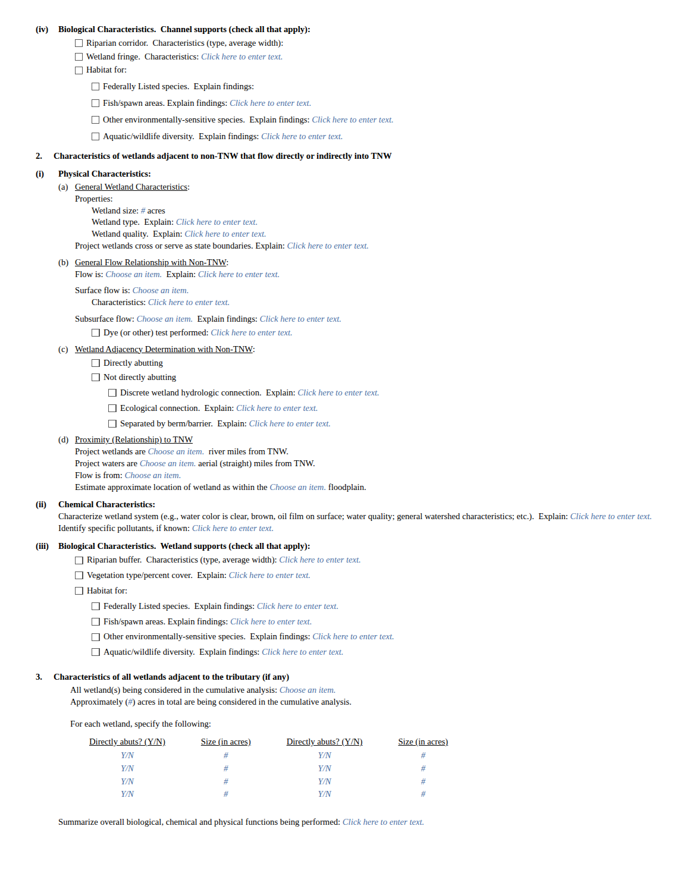(iv)
Biological Characteristics. Channel supports (check all that apply):
Riparian corridor. Characteristics (type, average width):
Wetland fringe. Characteristics: Click here to enter text.
Habitat for:
Federally Listed species. Explain findings:
Fish/spawn areas. Explain findings: Click here to enter text.
Other environmentally-sensitive species. Explain findings: Click here to enter text.
Aquatic/wildlife diversity. Explain findings: Click here to enter text.
2.
Characteristics of wetlands adjacent to non-TNW that flow directly or indirectly into TNW
(i)
Physical Characteristics:
(a)
General Wetland Characteristics:
Properties:
Wetland size: # acres
Wetland type. Explain: Click here to enter text.
Wetland quality. Explain: Click here to enter text.
Project wetlands cross or serve as state boundaries. Explain: Click here to enter text.
(b)
General Flow Relationship with Non-TNW:
Flow is: Choose an item. Explain: Click here to enter text.
Surface flow is: Choose an item.
Characteristics: Click here to enter text.
Subsurface flow: Choose an item. Explain findings: Click here to enter text.
Dye (or other) test performed: Click here to enter text.
(c)
Wetland Adjacency Determination with Non-TNW:
Directly abutting
Not directly abutting
Discrete wetland hydrologic connection. Explain: Click here to enter text.
Ecological connection. Explain: Click here to enter text.
Separated by berm/barrier. Explain: Click here to enter text.
(d)
Proximity (Relationship) to TNW
Project wetlands are Choose an item. river miles from TNW.
Project waters are Choose an item. aerial (straight) miles from TNW.
Flow is from: Choose an item.
Estimate approximate location of wetland as within the Choose an item. floodplain.
(ii)
Chemical Characteristics:
Characterize wetland system (e.g., water color is clear, brown, oil film on surface; water quality; general watershed characteristics; etc.). Explain: Click here to enter text.
Identify specific pollutants, if known: Click here to enter text.
(iii)
Biological Characteristics. Wetland supports (check all that apply):
Riparian buffer. Characteristics (type, average width): Click here to enter text.
Vegetation type/percent cover. Explain: Click here to enter text.
Habitat for:
Federally Listed species. Explain findings: Click here to enter text.
Fish/spawn areas. Explain findings: Click here to enter text.
Other environmentally-sensitive species. Explain findings: Click here to enter text.
Aquatic/wildlife diversity. Explain findings: Click here to enter text.
3.
Characteristics of all wetlands adjacent to the tributary (if any)
All wetland(s) being considered in the cumulative analysis: Choose an item.
Approximately (#) acres in total are being considered in the cumulative analysis.
For each wetland, specify the following:
| Directly abuts? (Y/N) | Size (in acres) | Directly abuts? (Y/N) | Size (in acres) |
| --- | --- | --- | --- |
| Y/N | # | Y/N | # |
| Y/N | # | Y/N | # |
| Y/N | # | Y/N | # |
| Y/N | # | Y/N | # |
Summarize overall biological, chemical and physical functions being performed: Click here to enter text.